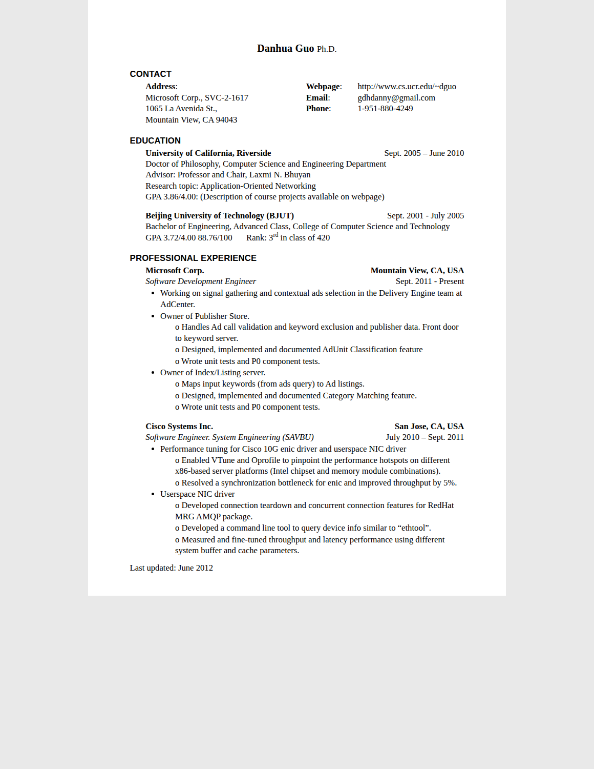Danhua Guo Ph.D.
CONTACT
| Address : | Webpage : | http://www.cs.ucr.edu/~dguo |
| Microsoft Corp., SVC-2-1617 | Email : | gdhdanny@gmail.com |
| 1065 La Avenida St., | Phone : | 1-951-880-4249 |
| Mountain View, CA 94043 | | |
EDUCATION
University of California, Riverside Sept. 2005 – June 2010
Doctor of Philosophy, Computer Science and Engineering Department
Advisor: Professor and Chair, Laxmi N. Bhuyan
Research topic: Application-Oriented Networking
GPA 3.86/4.00: (Description of course projects available on webpage)
Beijing University of Technology (BJUT) Sept. 2001 - July 2005
Bachelor of Engineering, Advanced Class, College of Computer Science and Technology
GPA 3.72/4.00 88.76/100 Rank: 3rd in class of 420
PROFESSIONAL EXPERIENCE
Microsoft Corp. Mountain View, CA, USA
Software Development Engineer Sept. 2011 - Present
Working on signal gathering and contextual ads selection in the Delivery Engine team at AdCenter.
Owner of Publisher Store.
Handles Ad call validation and keyword exclusion and publisher data. Front door to keyword server.
Designed, implemented and documented AdUnit Classification feature
Wrote unit tests and P0 component tests.
Owner of Index/Listing server.
Maps input keywords (from ads query) to Ad listings.
Designed, implemented and documented Category Matching feature.
Wrote unit tests and P0 component tests.
Cisco Systems Inc. San Jose, CA, USA
Software Engineer. System Engineering (SAVBU) July 2010 – Sept. 2011
Performance tuning for Cisco 10G enic driver and userspace NIC driver
Enabled VTune and Oprofile to pinpoint the performance hotspots on different x86-based server platforms (Intel chipset and memory module combinations).
Resolved a synchronization bottleneck for enic and improved throughput by 5%.
Userspace NIC driver
Developed connection teardown and concurrent connection features for RedHat MRG AMQP package.
Developed a command line tool to query device info similar to “ethtool”.
Measured and fine-tuned throughput and latency performance using different system buffer and cache parameters.
Last updated: June 2012